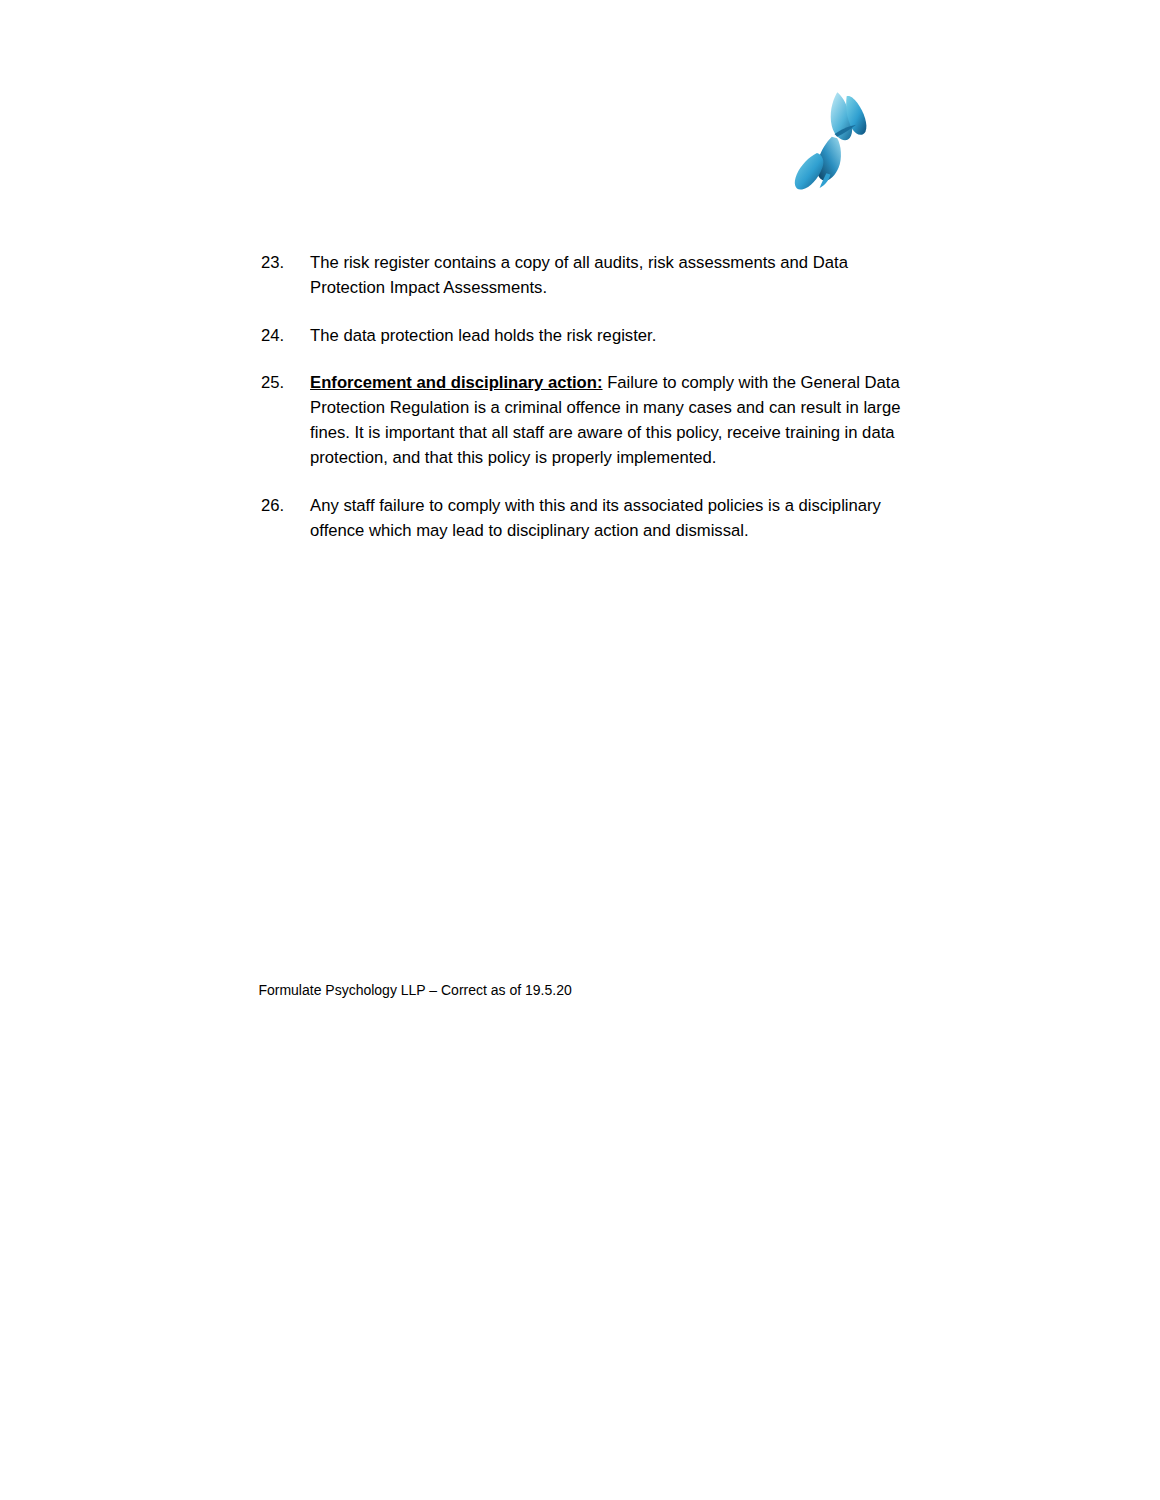23. The risk register contains a copy of all audits, risk assessments and Data Protection Impact Assessments.
24. The data protection lead holds the risk register.
25. Enforcement and disciplinary action: Failure to comply with the General Data Protection Regulation is a criminal offence in many cases and can result in large fines. It is important that all staff are aware of this policy, receive training in data protection, and that this policy is properly implemented.
26. Any staff failure to comply with this and its associated policies is a disciplinary offence which may lead to disciplinary action and dismissal.
Formulate Psychology LLP – Correct as of 19.5.20